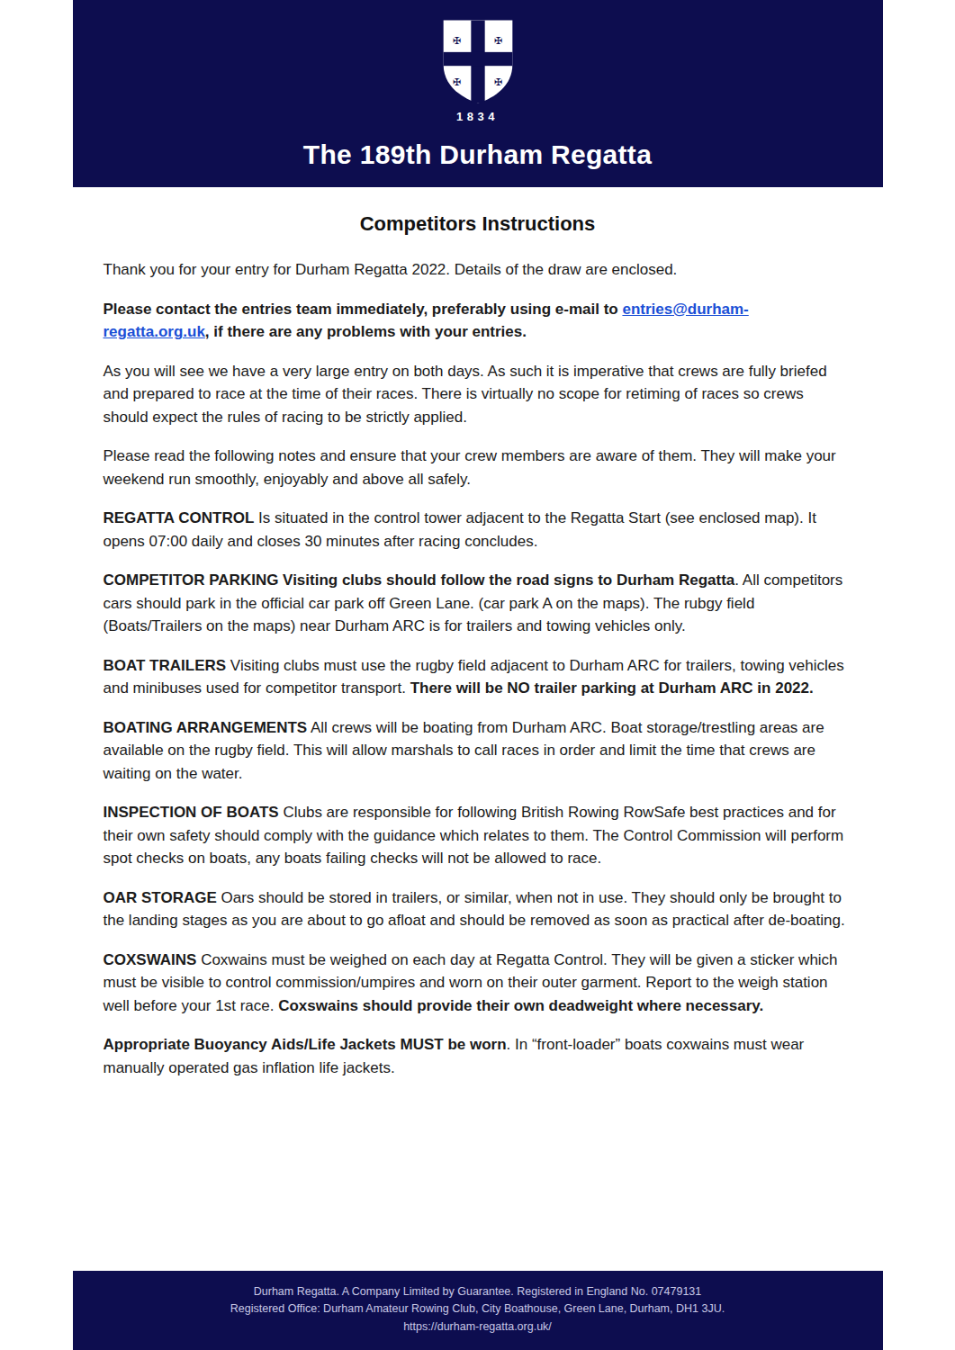✠ ✠ ✠ ✠
1834
The 189th Durham Regatta
Competitors Instructions
Thank you for your entry for Durham Regatta 2022. Details of the draw are enclosed.
Please contact the entries team immediately, preferably using e-mail to entries@durham-regatta.org.uk, if there are any problems with your entries.
As you will see we have a very large entry on both days. As such it is imperative that crews are fully briefed and prepared to race at the time of their races. There is virtually no scope for retiming of races so crews should expect the rules of racing to be strictly applied.
Please read the following notes and ensure that your crew members are aware of them. They will make your weekend run smoothly, enjoyably and above all safely.
REGATTA CONTROL Is situated in the control tower adjacent to the Regatta Start (see enclosed map). It opens 07:00 daily and closes 30 minutes after racing concludes.
COMPETITOR PARKING Visiting clubs should follow the road signs to Durham Regatta. All competitors cars should park in the official car park off Green Lane. (car park A on the maps). The rubgy field (Boats/Trailers on the maps) near Durham ARC is for trailers and towing vehicles only.
BOAT TRAILERS Visiting clubs must use the rugby field adjacent to Durham ARC for trailers, towing vehicles and minibuses used for competitor transport. There will be NO trailer parking at Durham ARC in 2022.
BOATING ARRANGEMENTS All crews will be boating from Durham ARC. Boat storage/trestling areas are available on the rugby field. This will allow marshals to call races in order and limit the time that crews are waiting on the water.
INSPECTION OF BOATS Clubs are responsible for following British Rowing RowSafe best practices and for their own safety should comply with the guidance which relates to them. The Control Commission will perform spot checks on boats, any boats failing checks will not be allowed to race.
OAR STORAGE Oars should be stored in trailers, or similar, when not in use. They should only be brought to the landing stages as you are about to go afloat and should be removed as soon as practical after de-boating.
COXSWAINS Coxwains must be weighed on each day at Regatta Control. They will be given a sticker which must be visible to control commission/umpires and worn on their outer garment. Report to the weigh station well before your 1st race. Coxswains should provide their own deadweight where necessary.
Appropriate Buoyancy Aids/Life Jackets MUST be worn. In “front-loader” boats coxwains must wear manually operated gas inflation life jackets.
Durham Regatta. A Company Limited by Guarantee. Registered in England No. 07479131
Registered Office: Durham Amateur Rowing Club, City Boathouse, Green Lane, Durham, DH1 3JU.
https://durham-regatta.org.uk/